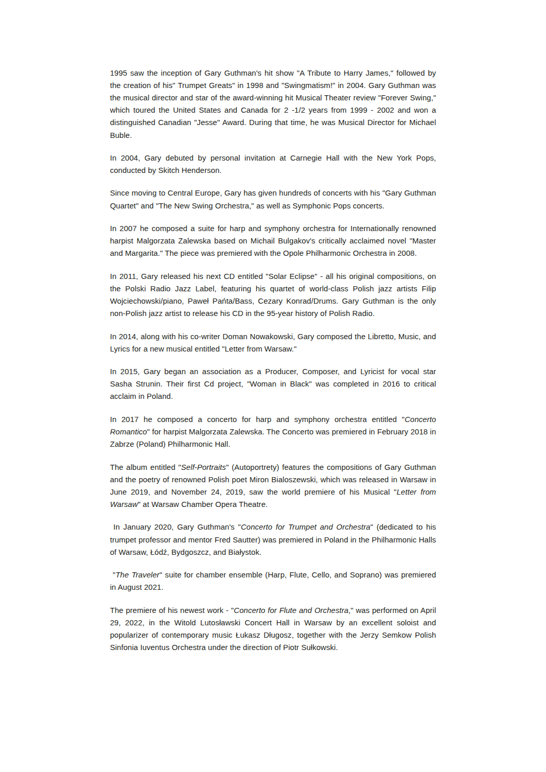1995 saw the inception of Gary Guthman's hit show "A Tribute to Harry James," followed by the creation of his" Trumpet Greats" in 1998 and "Swingmatism!" in 2004. Gary Guthman was the musical director and star of the award-winning hit Musical Theater review "Forever Swing," which toured the United States and Canada for 2 -1/2 years from 1999 - 2002 and won a distinguished Canadian "Jesse" Award. During that time, he was Musical Director for Michael Buble.
In 2004, Gary debuted by personal invitation at Carnegie Hall with the New York Pops, conducted by Skitch Henderson.
Since moving to Central Europe, Gary has given hundreds of concerts with his "Gary Guthman Quartet" and "The New Swing Orchestra," as well as Symphonic Pops concerts.
In 2007 he composed a suite for harp and symphony orchestra for Internationally renowned harpist Malgorzata Zalewska based on Michail Bulgakov's critically acclaimed novel "Master and Margarita." The piece was premiered with the Opole Philharmonic Orchestra in 2008.
In 2011, Gary released his next CD entitled "Solar Eclipse" - all his original compositions, on the Polski Radio Jazz Label, featuring his quartet of world-class Polish jazz artists Filip Wojciechowski/piano, Paweł Pańta/Bass, Cezary Konrad/Drums. Gary Guthman is the only non-Polish jazz artist to release his CD in the 95-year history of Polish Radio.
In 2014, along with his co-writer Doman Nowakowski, Gary composed the Libretto, Music, and Lyrics for a new musical entitled "Letter from Warsaw."
In 2015, Gary began an association as a Producer, Composer, and Lyricist for vocal star Sasha Strunin. Their first Cd project, "Woman in Black" was completed in 2016 to critical acclaim in Poland.
In 2017 he composed a concerto for harp and symphony orchestra entitled "Concerto Romantico" for harpist Malgorzata Zalewska. The Concerto was premiered in February 2018 in Zabrze (Poland) Philharmonic Hall.
The album entitled "Self-Portraits" (Autoportrety) features the compositions of Gary Guthman and the poetry of renowned Polish poet Miron Bialoszewski, which was released in Warsaw in June 2019, and November 24, 2019, saw the world premiere of his Musical "Letter from Warsaw" at Warsaw Chamber Opera Theatre.
In January 2020, Gary Guthman's "Concerto for Trumpet and Orchestra" (dedicated to his trumpet professor and mentor Fred Sautter) was premiered in Poland in the Philharmonic Halls of Warsaw, Łódź, Bydgoszcz, and Białystok.
"The Traveler" suite for chamber ensemble (Harp, Flute, Cello, and Soprano) was premiered in August 2021.
The premiere of his newest work - "Concerto for Flute and Orchestra," was performed on April 29, 2022, in the Witold Lutosławski Concert Hall in Warsaw by an excellent soloist and popularizer of contemporary music Łukasz Długosz, together with the Jerzy Semkow Polish Sinfonia Iuventus Orchestra under the direction of Piotr Sułkowski.